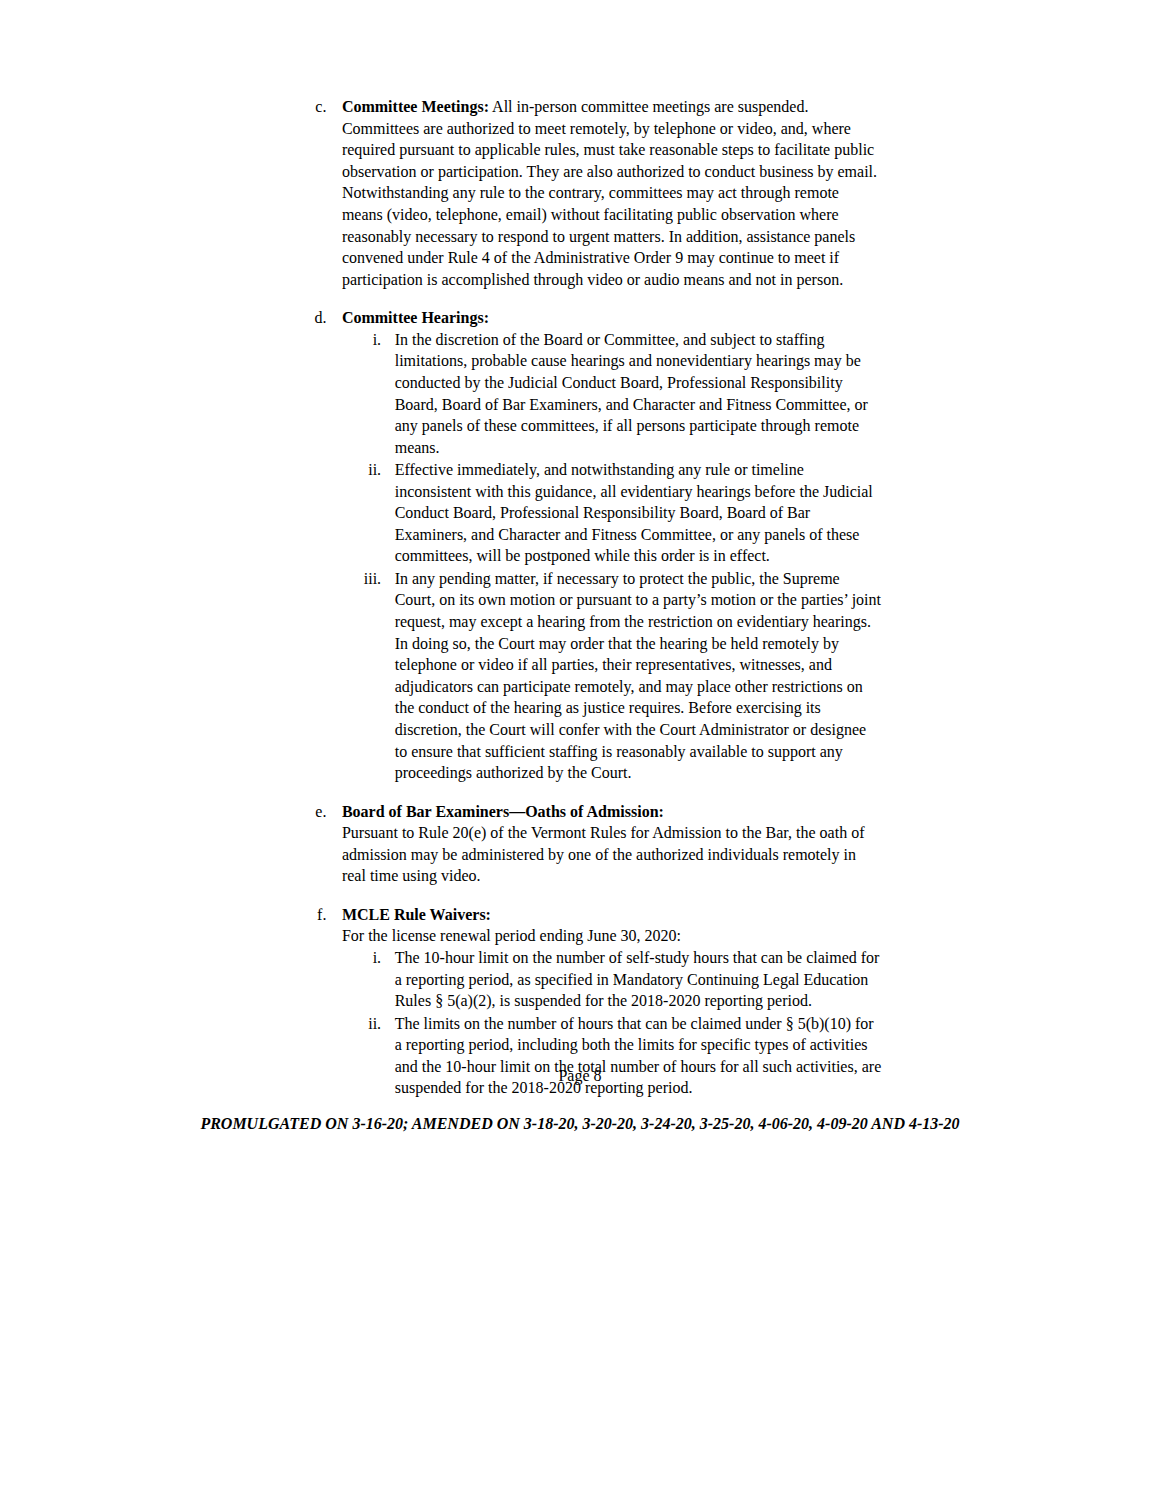Committee Meetings: All in-person committee meetings are suspended. Committees are authorized to meet remotely, by telephone or video, and, where required pursuant to applicable rules, must take reasonable steps to facilitate public observation or participation. They are also authorized to conduct business by email. Notwithstanding any rule to the contrary, committees may act through remote means (video, telephone, email) without facilitating public observation where reasonably necessary to respond to urgent matters. In addition, assistance panels convened under Rule 4 of the Administrative Order 9 may continue to meet if participation is accomplished through video or audio means and not in person.
Committee Hearings:
In the discretion of the Board or Committee, and subject to staffing limitations, probable cause hearings and nonevidentiary hearings may be conducted by the Judicial Conduct Board, Professional Responsibility Board, Board of Bar Examiners, and Character and Fitness Committee, or any panels of these committees, if all persons participate through remote means.
Effective immediately, and notwithstanding any rule or timeline inconsistent with this guidance, all evidentiary hearings before the Judicial Conduct Board, Professional Responsibility Board, Board of Bar Examiners, and Character and Fitness Committee, or any panels of these committees, will be postponed while this order is in effect.
In any pending matter, if necessary to protect the public, the Supreme Court, on its own motion or pursuant to a party’s motion or the parties’ joint request, may except a hearing from the restriction on evidentiary hearings. In doing so, the Court may order that the hearing be held remotely by telephone or video if all parties, their representatives, witnesses, and adjudicators can participate remotely, and may place other restrictions on the conduct of the hearing as justice requires. Before exercising its discretion, the Court will confer with the Court Administrator or designee to ensure that sufficient staffing is reasonably available to support any proceedings authorized by the Court.
Board of Bar Examiners—Oaths of Admission:
Pursuant to Rule 20(e) of the Vermont Rules for Admission to the Bar, the oath of admission may be administered by one of the authorized individuals remotely in real time using video.
MCLE Rule Waivers:
For the license renewal period ending June 30, 2020:
The 10-hour limit on the number of self-study hours that can be claimed for a reporting period, as specified in Mandatory Continuing Legal Education Rules § 5(a)(2), is suspended for the 2018-2020 reporting period.
The limits on the number of hours that can be claimed under § 5(b)(10) for a reporting period, including both the limits for specific types of activities and the 10-hour limit on the total number of hours for all such activities, are suspended for the 2018-2020 reporting period.
Page 8
PROMULGATED ON 3-16-20; AMENDED ON 3-18-20, 3-20-20, 3-24-20, 3-25-20, 4-06-20, 4-09-20 AND 4-13-20